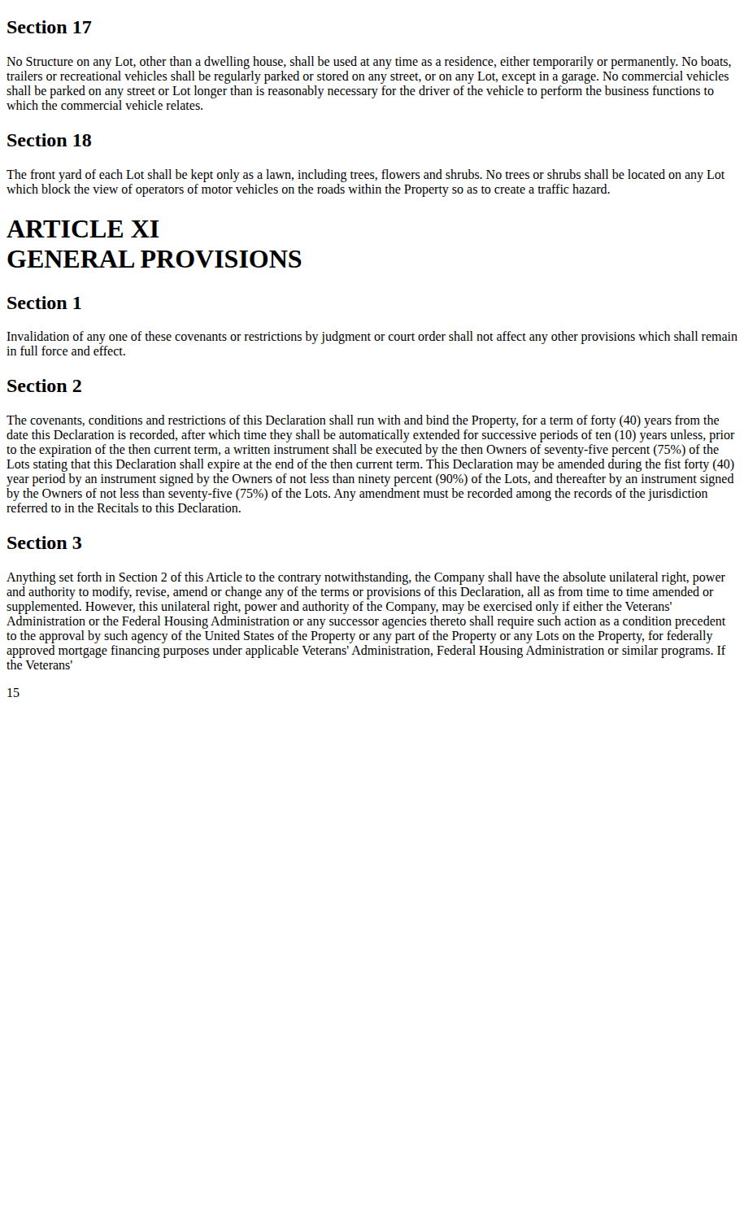Section 17
No Structure on any Lot, other than a dwelling house, shall be used at any time as a residence, either temporarily or permanently. No boats, trailers or recreational vehicles shall be regularly parked or stored on any street, or on any Lot, except in a garage. No commercial vehicles shall be parked on any street or Lot longer than is reasonably necessary for the driver of the vehicle to perform the business functions to which the commercial vehicle relates.
Section 18
The front yard of each Lot shall be kept only as a lawn, including trees, flowers and shrubs. No trees or shrubs shall be located on any Lot which block the view of operators of motor vehicles on the roads within the Property so as to create a traffic hazard.
ARTICLE XI
GENERAL PROVISIONS
Section 1
Invalidation of any one of these covenants or restrictions by judgment or court order shall not affect any other provisions which shall remain in full force and effect.
Section 2
The covenants, conditions and restrictions of this Declaration shall run with and bind the Property, for a term of forty (40) years from the date this Declaration is recorded, after which time they shall be automatically extended for successive periods of ten (10) years unless, prior to the expiration of the then current term, a written instrument shall be executed by the then Owners of seventy-five percent (75%) of the Lots stating that this Declaration shall expire at the end of the then current term. This Declaration may be amended during the fist forty (40) year period by an instrument signed by the Owners of not less than ninety percent (90%) of the Lots, and thereafter by an instrument signed by the Owners of not less than seventy-five (75%) of the Lots. Any amendment must be recorded among the records of the jurisdiction referred to in the Recitals to this Declaration.
Section 3
Anything set forth in Section 2 of this Article to the contrary notwithstanding, the Company shall have the absolute unilateral right, power and authority to modify, revise, amend or change any of the terms or provisions of this Declaration, all as from time to time amended or supplemented. However, this unilateral right, power and authority of the Company, may be exercised only if either the Veterans' Administration or the Federal Housing Administration or any successor agencies thereto shall require such action as a condition precedent to the approval by such agency of the United States of the Property or any part of the Property or any Lots on the Property, for federally approved mortgage financing purposes under applicable Veterans' Administration, Federal Housing Administration or similar programs. If the Veterans'
15